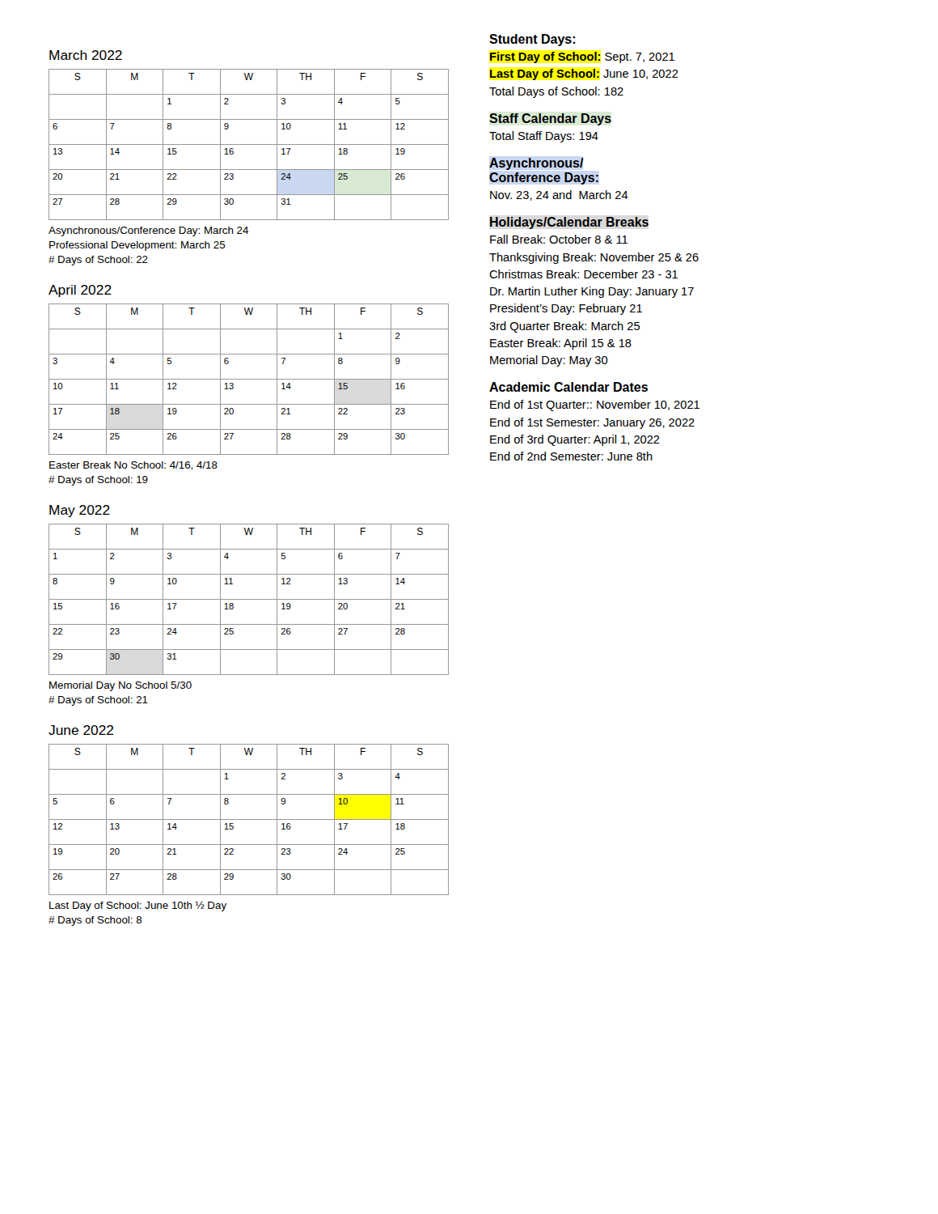March 2022
| S | M | T | W | TH | F | S |
| --- | --- | --- | --- | --- | --- | --- |
| | | 1 | 2 | 3 | 4 | 5 |
| 6 | 7 | 8 | 9 | 10 | 11 | 12 |
| 13 | 14 | 15 | 16 | 17 | 18 | 19 |
| 20 | 21 | 22 | 23 | 24 | 25 | 26 |
| 27 | 28 | 29 | 30 | 31 | | |
Asynchronous/Conference Day: March 24
Professional Development: March 25
# Days of School: 22
April 2022
| S | M | T | W | TH | F | S |
| --- | --- | --- | --- | --- | --- | --- |
| | | | | | 1 | 2 |
| 3 | 4 | 5 | 6 | 7 | 8 | 9 |
| 10 | 11 | 12 | 13 | 14 | 15 | 16 |
| 17 | 18 | 19 | 20 | 21 | 22 | 23 |
| 24 | 25 | 26 | 27 | 28 | 29 | 30 |
Easter Break No School: 4/16, 4/18
# Days of School: 19
May 2022
| S | M | T | W | TH | F | S |
| --- | --- | --- | --- | --- | --- | --- |
| 1 | 2 | 3 | 4 | 5 | 6 | 7 |
| 8 | 9 | 10 | 11 | 12 | 13 | 14 |
| 15 | 16 | 17 | 18 | 19 | 20 | 21 |
| 22 | 23 | 24 | 25 | 26 | 27 | 28 |
| 29 | 30 | 31 | | | | |
Memorial Day No School 5/30
# Days of School: 21
June 2022
| S | M | T | W | TH | F | S |
| --- | --- | --- | --- | --- | --- | --- |
| | | | 1 | 2 | 3 | 4 |
| 5 | 6 | 7 | 8 | 9 | 10 | 11 |
| 12 | 13 | 14 | 15 | 16 | 17 | 18 |
| 19 | 20 | 21 | 22 | 23 | 24 | 25 |
| 26 | 27 | 28 | 29 | 30 | | |
Last Day of School: June 10th ½ Day
# Days of School: 8
Student Days:
First Day of School: Sept. 7, 2021
Last Day of School: June 10, 2022
Total Days of School: 182
Staff Calendar Days
Total Staff Days: 194
Asynchronous/
Conference Days:
Nov. 23, 24 and March 24
Holidays/Calendar Breaks
Fall Break: October 8 & 11
Thanksgiving Break: November 25 & 26
Christmas Break: December 23 - 31
Dr. Martin Luther King Day: January 17
President’s Day: February 21
3rd Quarter Break: March 25
Easter Break: April 15 & 18
Memorial Day: May 30
Academic Calendar Dates
End of 1st Quarter:: November 10, 2021
End of 1st Semester: January 26, 2022
End of 3rd Quarter: April 1, 2022
End of 2nd Semester: June 8th